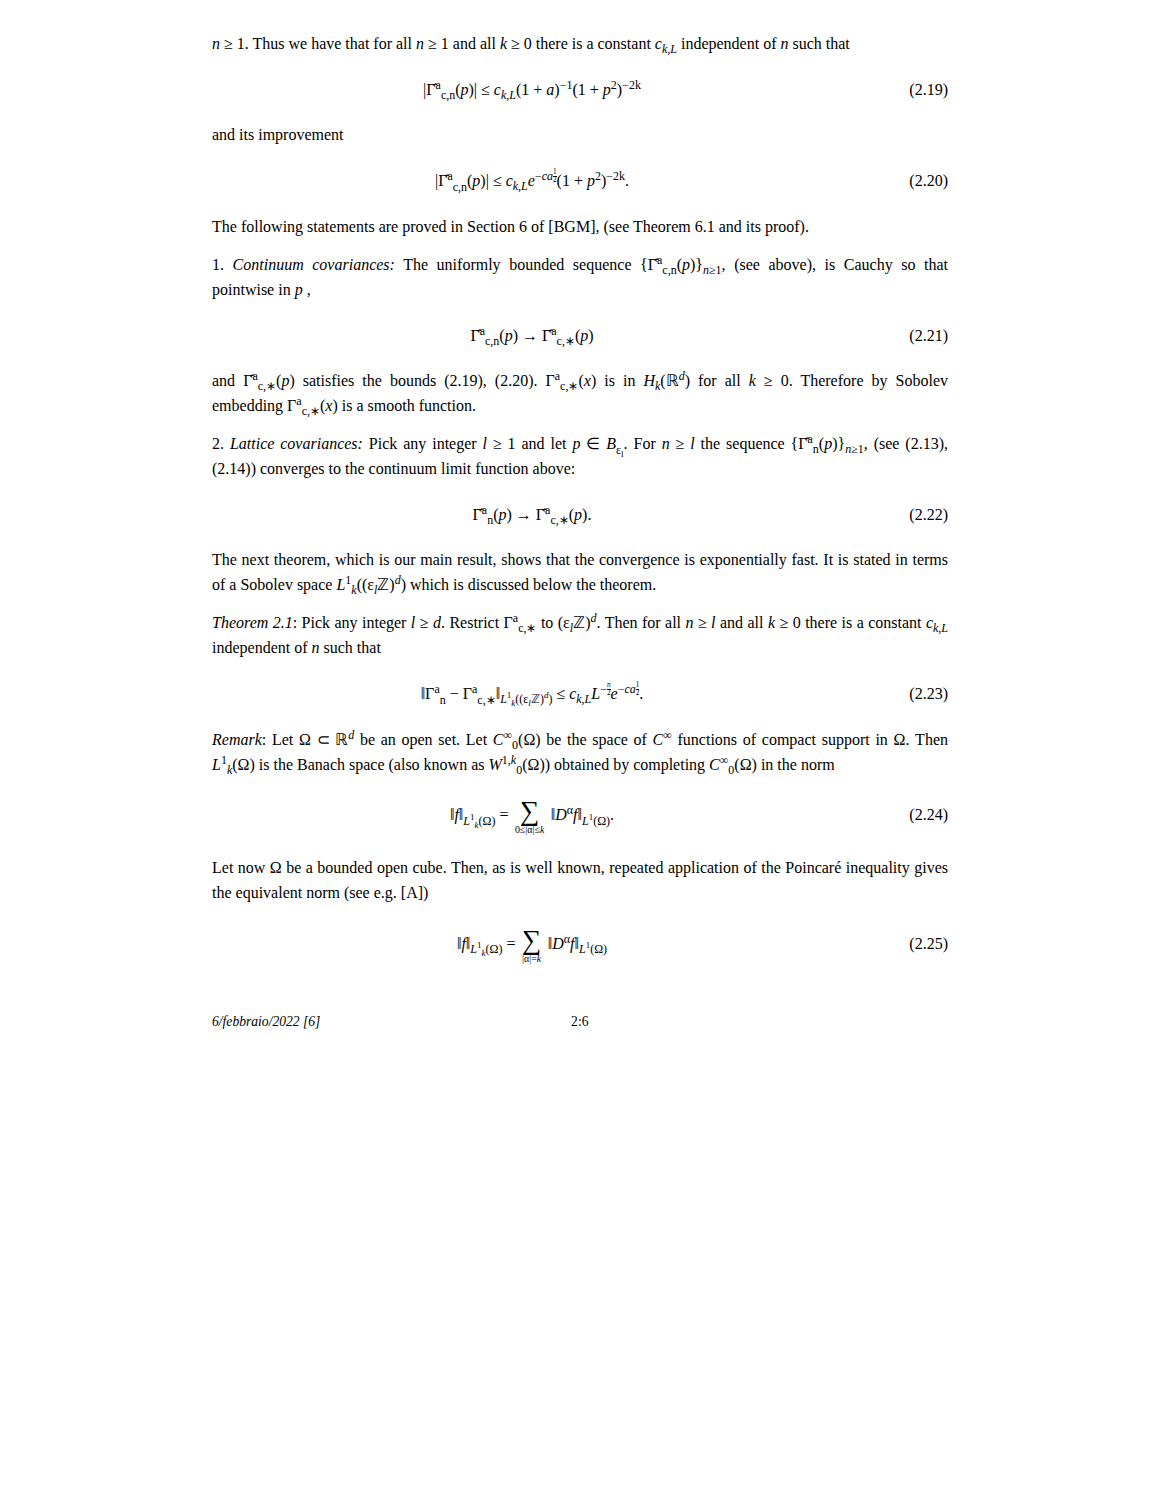n ≥ 1. Thus we have that for all n ≥ 1 and all k ≥ 0 there is a constant ck,L independent of n such that
|Γ̂ac,n(p)| ≤ ck,L(1 + a)−1(1 + p2)−2k
(2.19)
and its improvement
|Γ̂ac,n(p)| ≤ ck,L e−ca 12(1 + p2)−2k.
(2.20)
The following statements are proved in Section 6 of [BGM], (see Theorem 6.1 and its proof).
1. Continuum covariances: The uniformly bounded sequence {Γ̂ac,n(p)}n≥1, (see above), is Cauchy so that pointwise in p ,
Γ̂ac,n(p) → Γ̂ac,∗(p)
(2.21)
and Γ̂ac,∗(p) satisfies the bounds (2.19), (2.20). Γac,∗(x) is in Hk(ℝd) for all k ≥ 0. Therefore by Sobolev embedding Γac,∗(x) is a smooth function.
2. Lattice covariances: Pick any integer l ≥ 1 and let p ∈ Bεl. For n ≥ l the sequence {Γ̂an(p)}n≥1, (see (2.13), (2.14)) converges to the continuum limit function above:
Γ̂an(p) → Γ̂ac,∗(p).
(2.22)
The next theorem, which is our main result, shows that the convergence is exponentially fast. It is stated in terms of a Sobolev space L1k((εlℤ)d) which is discussed below the theorem.
Theorem 2.1: Pick any integer l ≥ d. Restrict Γac,∗ to (εlℤ)d. Then for all n ≥ l and all k ≥ 0 there is a constant ck,L independent of n such that
‖Γan − Γac,∗‖L1k((εlℤ)d) ≤ ck,L L−n 2e−ca 12.
(2.23)
Remark: Let Ω ⊂ ℝd be an open set. Let C∞0(Ω) be the space of C∞ functions of compact support in Ω. Then L1k(Ω) is the Banach space (also known as W1,k0(Ω)) obtained by completing C∞0(Ω) in the norm
‖f‖L1k(Ω) = ∑0≤|α|≤k ‖Dαf‖L1(Ω).
(2.24)
Let now Ω be a bounded open cube. Then, as is well known, repeated application of the Poincaré inequality gives the equivalent norm (see e.g. [A])
‖f‖L1k(Ω) = ∑|α|=k ‖Dαf‖L1(Ω)
(2.25)
6/febbraio/2022 [6]
2:6